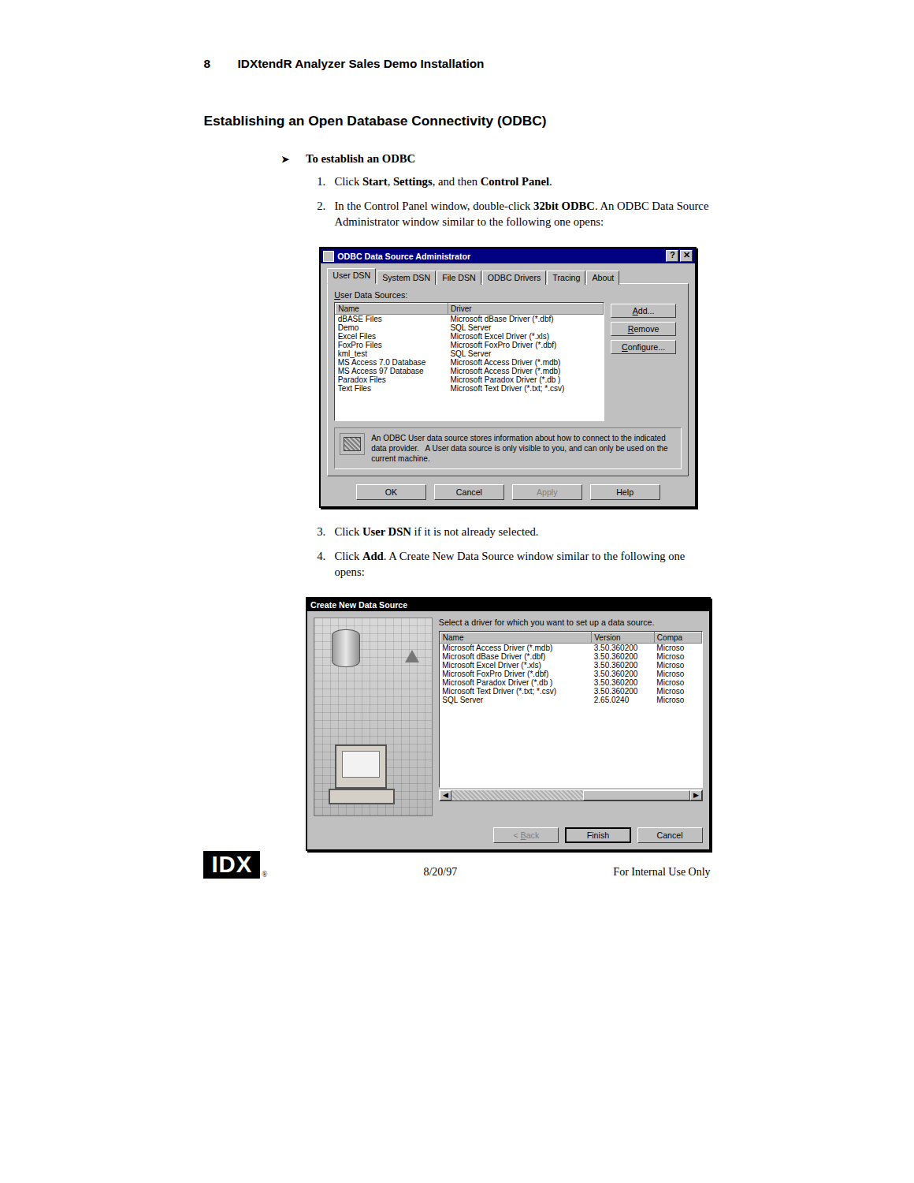8 IDXtendR Analyzer Sales Demo Installation
Establishing an Open Database Connectivity (ODBC)
➤To establish an ODBC
Click Start, Settings, and then Control Panel.
In the Control Panel window, double-click 32bit ODBC. An ODBC Data Source Administrator window similar to the following one opens:
ODBC Data Source Administrator ?✕
User DSN System DSN File DSN ODBC Drivers Tracing About
User Data Sources:
| Name | Driver |
| --- | --- |
| dBASE Files | Microsoft dBase Driver (*.dbf) |
| Demo | SQL Server |
| Excel Files | Microsoft Excel Driver (*.xls) |
| FoxPro Files | Microsoft FoxPro Driver (*.dbf) |
| kml_test | SQL Server |
| MS Access 7.0 Database | Microsoft Access Driver (*.mdb) |
| MS Access 97 Database | Microsoft Access Driver (*.mdb) |
| Paradox Files | Microsoft Paradox Driver (*.db ) |
| Text Files | Microsoft Text Driver (*.txt; *.csv) |
Add... Remove Configure...
An ODBC User data source stores information about how to connect to the indicated data provider. A User data source is only visible to you, and can only be used on the current machine.
OK Cancel Apply Help
Click User DSN if it is not already selected.
Click Add. A Create New Data Source window similar to the following one opens:
Create New Data Source
Select a driver for which you want to set up a data source.
| Name | Version | Compa |
| --- | --- | --- |
| Microsoft Access Driver (*.mdb) | 3.50.360200 | Microso |
| Microsoft dBase Driver (*.dbf) | 3.50.360200 | Microso |
| Microsoft Excel Driver (*.xls) | 3.50.360200 | Microso |
| Microsoft FoxPro Driver (*.dbf) | 3.50.360200 | Microso |
| Microsoft Paradox Driver (*.db ) | 3.50.360200 | Microso |
| Microsoft Text Driver (*.txt; *.csv) | 3.50.360200 | Microso |
| SQL Server | 2.65.0240 | Microso |
◀ ▶
< Back Finish Cancel
IDX®
8/20/97
For Internal Use Only